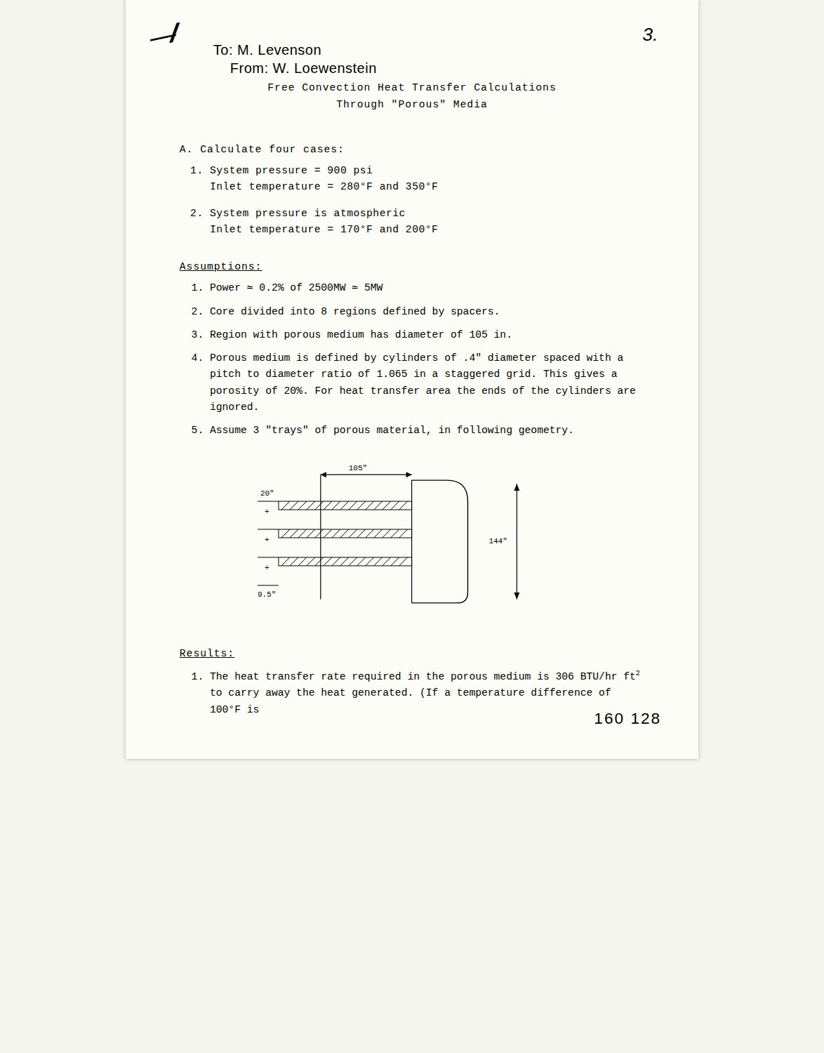3.
—⁄⁄
To: M. Levenson From: W. Loewenstein
Free Convection Heat Transfer Calculations
Through "Porous" Media
A. Calculate four cases:
System pressure = 900 psi
Inlet temperature = 280°F and 350°F
System pressure is atmospheric
Inlet temperature = 170°F and 200°F
Assumptions:
Power ≃ 0.2% of 2500MW ≃ 5MW
Core divided into 8 regions defined by spacers.
Region with porous medium has diameter of 105 in.
Porous medium is defined by cylinders of .4" diameter spaced with a pitch to diameter ratio of 1.065 in a staggered grid. This gives a porosity of 20%. For heat transfer area the ends of the cylinders are ignored.
Assume 3 "trays" of porous material, in following geometry.
105" 20" + + + 9.5" 144"
Results:
The heat transfer rate required in the porous medium is 306 BTU/hr ft2 to carry away the heat generated. (If a temperature difference of 100°F is
160 128